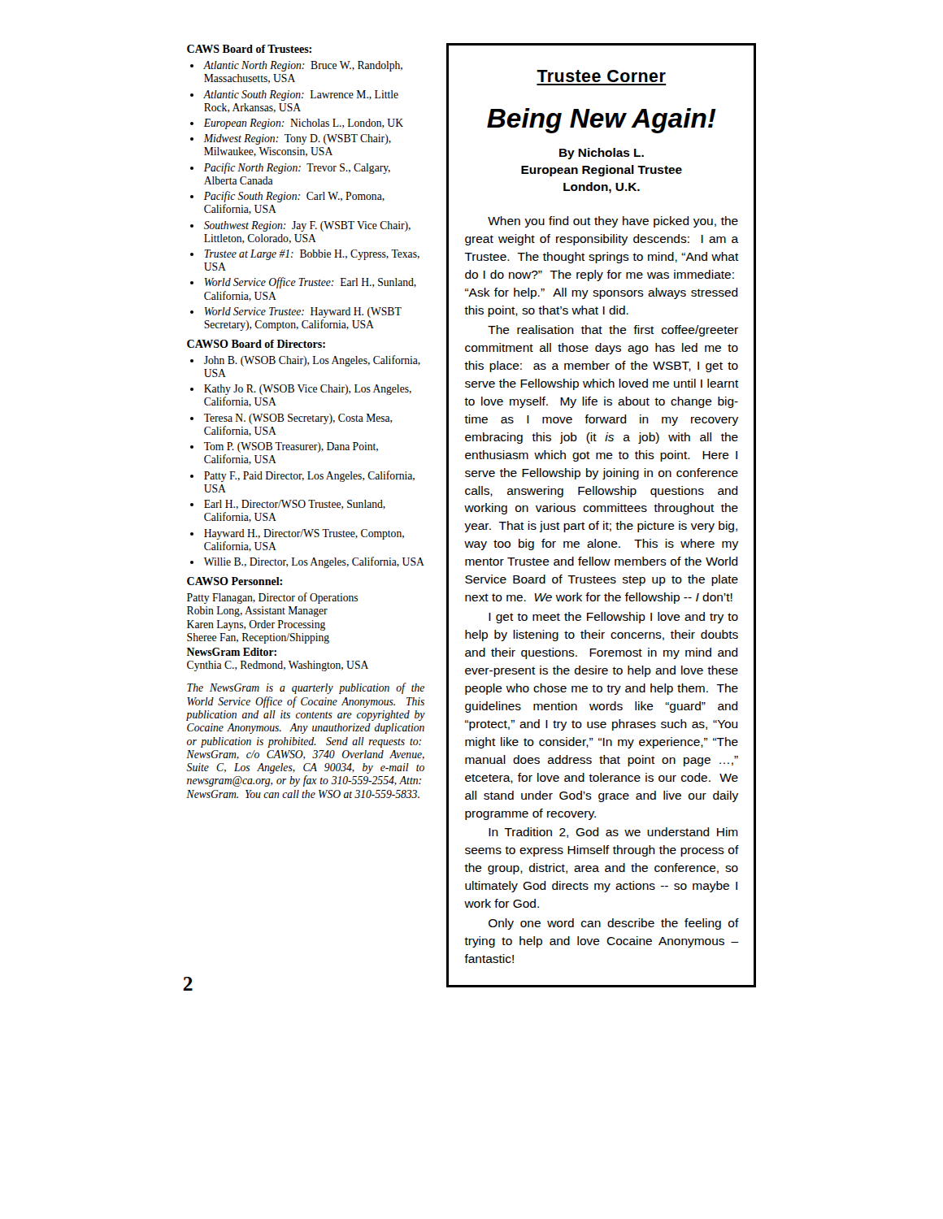CAWS Board of Trustees:
Atlantic North Region: Bruce W., Randolph, Massachusetts, USA
Atlantic South Region: Lawrence M., Little Rock, Arkansas, USA
European Region: Nicholas L., London, UK
Midwest Region: Tony D. (WSBT Chair), Milwaukee, Wisconsin, USA
Pacific North Region: Trevor S., Calgary, Alberta Canada
Pacific South Region: Carl W., Pomona, California, USA
Southwest Region: Jay F. (WSBT Vice Chair), Littleton, Colorado, USA
Trustee at Large #1: Bobbie H., Cypress, Texas, USA
World Service Office Trustee: Earl H., Sunland, California, USA
World Service Trustee: Hayward H. (WSBT Secretary), Compton, California, USA
CAWSO Board of Directors:
John B. (WSOB Chair), Los Angeles, California, USA
Kathy Jo R. (WSOB Vice Chair), Los Angeles, California, USA
Teresa N. (WSOB Secretary), Costa Mesa, California, USA
Tom P. (WSOB Treasurer), Dana Point, California, USA
Patty F., Paid Director, Los Angeles, California, USA
Earl H., Director/WSO Trustee, Sunland, California, USA
Hayward H., Director/WS Trustee, Compton, California, USA
Willie B., Director, Los Angeles, California, USA
CAWSO Personnel:
Patty Flanagan, Director of Operations
Robin Long, Assistant Manager
Karen Layns, Order Processing
Sheree Fan, Reception/Shipping
NewsGram Editor:
Cynthia C., Redmond, Washington, USA
The NewsGram is a quarterly publication of the World Service Office of Cocaine Anonymous. This publication and all its contents are copyrighted by Cocaine Anonymous. Any unauthorized duplication or publication is prohibited. Send all requests to: NewsGram, c/o CAWSO, 3740 Overland Avenue, Suite C, Los Angeles, CA 90034, by e-mail to newsgram@ca.org, or by fax to 310-559-2554, Attn: NewsGram. You can call the WSO at 310-559-5833.
Trustee Corner
Being New Again!
By Nicholas L.
European Regional Trustee
London, U.K.
When you find out they have picked you, the great weight of responsibility descends: I am a Trustee. The thought springs to mind, “And what do I do now?” The reply for me was immediate: “Ask for help.” All my sponsors always stressed this point, so that’s what I did.
The realisation that the first coffee/greeter commitment all those days ago has led me to this place: as a member of the WSBT, I get to serve the Fellowship which loved me until I learnt to love myself. My life is about to change big-time as I move forward in my recovery embracing this job (it is a job) with all the enthusiasm which got me to this point. Here I serve the Fellowship by joining in on conference calls, answering Fellowship questions and working on various committees throughout the year. That is just part of it; the picture is very big, way too big for me alone. This is where my mentor Trustee and fellow members of the World Service Board of Trustees step up to the plate next to me. We work for the fellowship -- I don’t!
I get to meet the Fellowship I love and try to help by listening to their concerns, their doubts and their questions. Foremost in my mind and ever-present is the desire to help and love these people who chose me to try and help them. The guidelines mention words like “guard” and “protect,” and I try to use phrases such as, “You might like to consider,” “In my experience,” “The manual does address that point on page …,” etcetera, for love and tolerance is our code. We all stand under God’s grace and live our daily programme of recovery.
In Tradition 2, God as we understand Him seems to express Himself through the process of the group, district, area and the conference, so ultimately God directs my actions -- so maybe I work for God.
Only one word can describe the feeling of trying to help and love Cocaine Anonymous – fantastic!
2